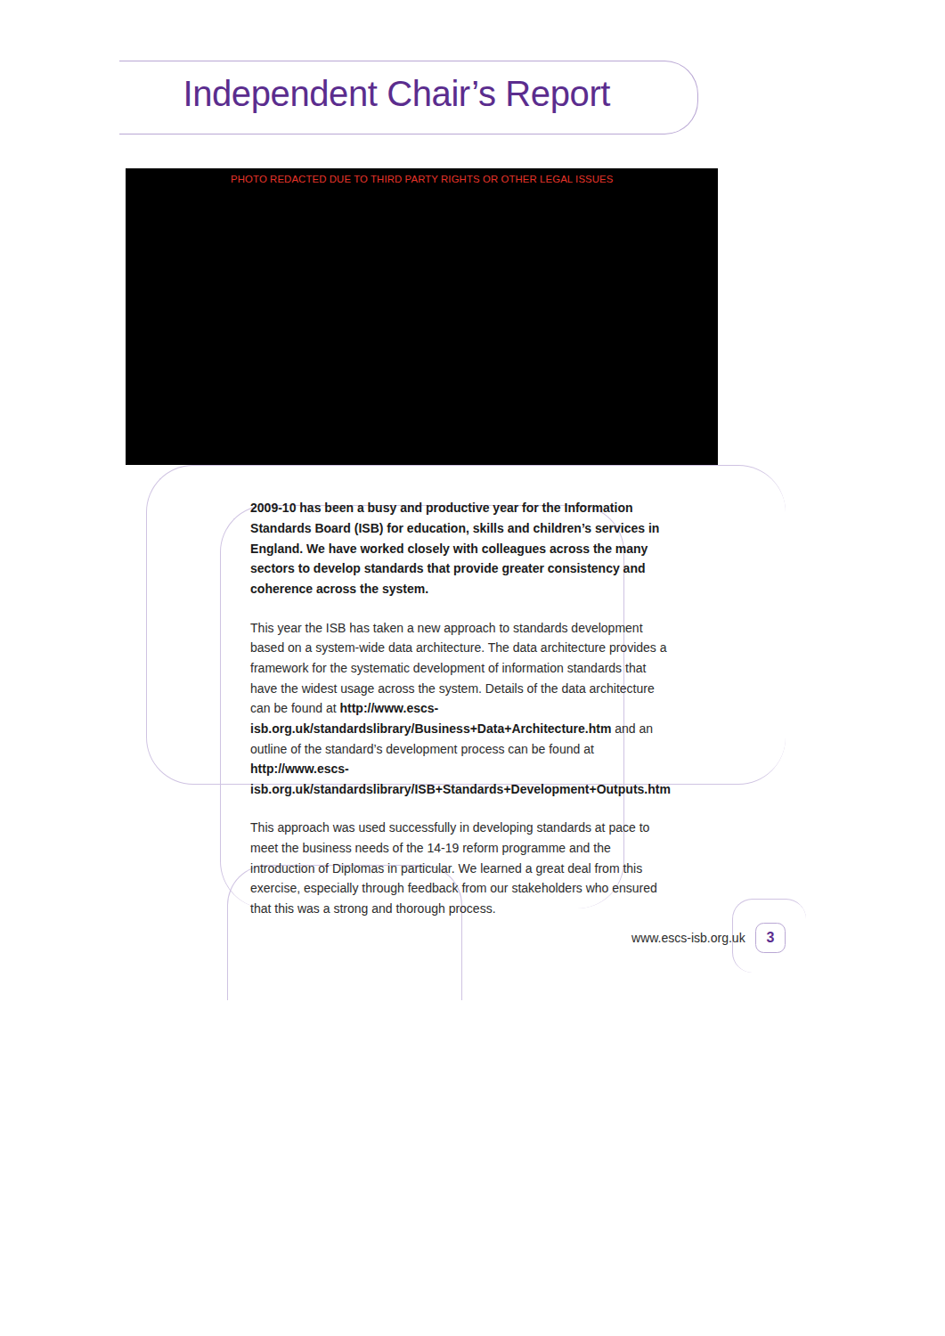Independent Chair’s Report
PHOTO REDACTED DUE TO THIRD PARTY RIGHTS OR OTHER LEGAL ISSUES
2009-10 has been a busy and productive year for the Information Standards Board (ISB) for education, skills and children’s services in England. We have worked closely with colleagues across the many sectors to develop standards that provide greater consistency and coherence across the system.
This year the ISB has taken a new approach to standards development based on a system-wide data architecture. The data architecture provides a framework for the systematic development of information standards that have the widest usage across the system. Details of the data architecture can be found at http://www.escs-isb.org.uk/standardslibrary/Business+Data+Architecture.htm and an outline of the standard’s development process can be found at http://www.escs-isb.org.uk/standardslibrary/ISB+Standards+Development+Outputs.htm
This approach was used successfully in developing standards at pace to meet the business needs of the 14-19 reform programme and the introduction of Diplomas in particular. We learned a great deal from this exercise, especially through feedback from our stakeholders who ensured that this was a strong and thorough process.
www.escs-isb.org.uk 3